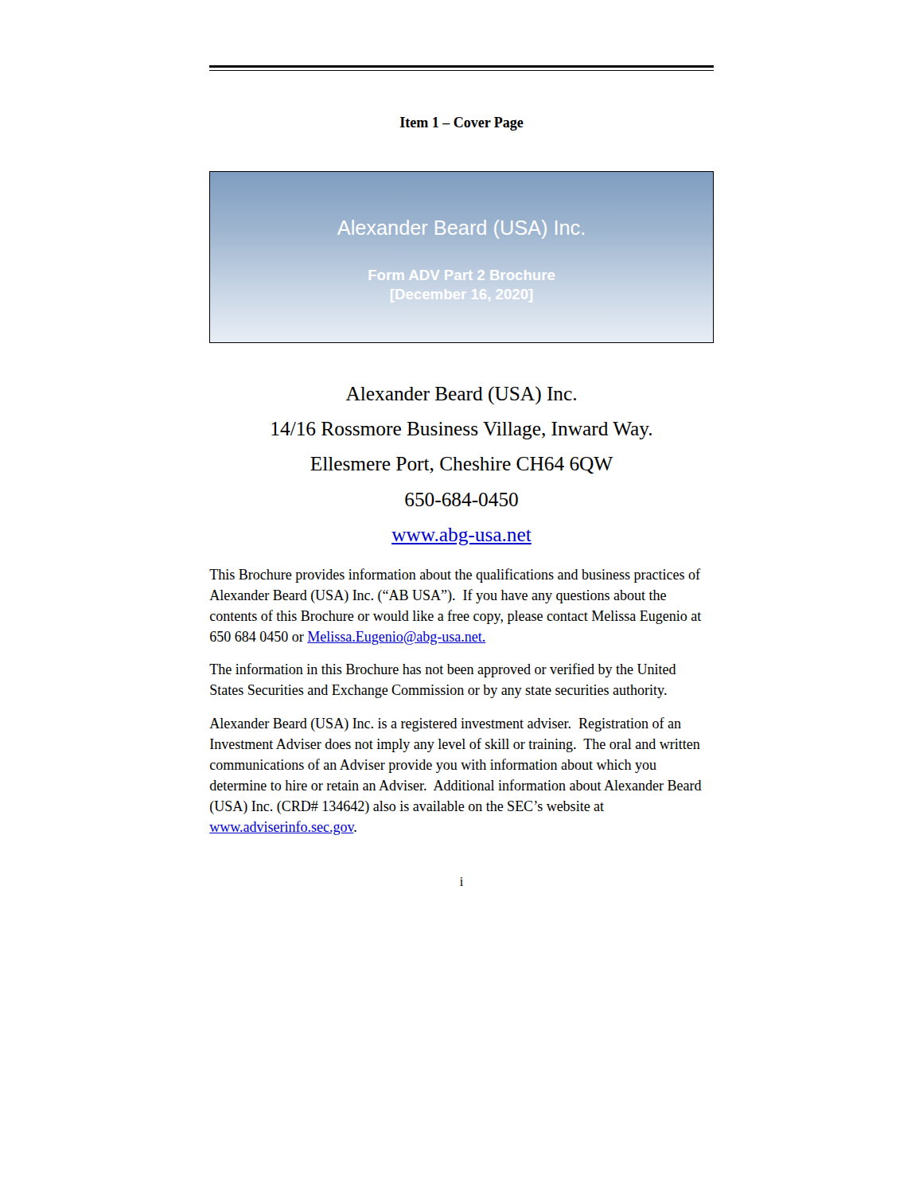Item 1 – Cover Page
Alexander Beard (USA) Inc.
Form ADV Part 2 Brochure
[December 16, 2020]
Alexander Beard (USA) Inc.
14/16 Rossmore Business Village, Inward Way.
Ellesmere Port, Cheshire CH64 6QW
650-684-0450
www.abg-usa.net
This Brochure provides information about the qualifications and business practices of Alexander Beard (USA) Inc. (“AB USA”). If you have any questions about the contents of this Brochure or would like a free copy, please contact Melissa Eugenio at 650 684 0450 or Melissa.Eugenio@abg-usa.net.
The information in this Brochure has not been approved or verified by the United States Securities and Exchange Commission or by any state securities authority.
Alexander Beard (USA) Inc. is a registered investment adviser. Registration of an Investment Adviser does not imply any level of skill or training. The oral and written communications of an Adviser provide you with information about which you determine to hire or retain an Adviser. Additional information about Alexander Beard (USA) Inc. (CRD# 134642) also is available on the SEC’s website at www.adviserinfo.sec.gov.
i